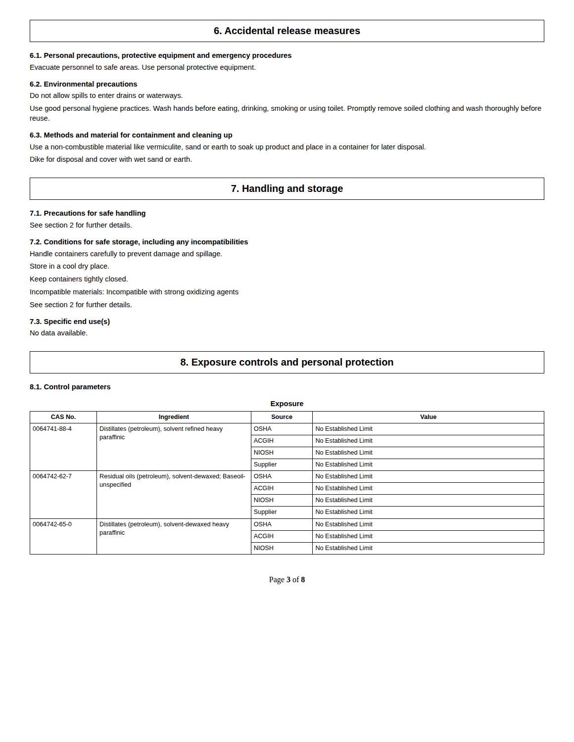6. Accidental release measures
6.1. Personal precautions, protective equipment and emergency procedures
Evacuate personnel to safe areas. Use personal protective equipment.
6.2. Environmental precautions
Do not allow spills to enter drains or waterways.
Use good personal hygiene practices. Wash hands before eating, drinking, smoking or using toilet. Promptly remove soiled clothing and wash thoroughly before reuse.
6.3. Methods and material for containment and cleaning up
Use a non-combustible material like vermiculite, sand or earth to soak up product and place in a container for later disposal.
Dike for disposal and cover with wet sand or earth.
7. Handling and storage
7.1. Precautions for safe handling
See section 2 for further details.
7.2. Conditions for safe storage, including any incompatibilities
Handle containers carefully to prevent damage and spillage.
Store in a cool dry place.
Keep containers tightly closed.
Incompatible materials: Incompatible with strong oxidizing agents
See section 2 for further details.
7.3. Specific end use(s)
No data available.
8. Exposure controls and personal protection
8.1. Control parameters
Exposure
| CAS No. | Ingredient | Source | Value |
| --- | --- | --- | --- |
| 0064741-88-4 | Distillates (petroleum), solvent refined heavy paraffinic | OSHA | No Established Limit |
| ACGIH | No Established Limit |
| NIOSH | No Established Limit |
| Supplier | No Established Limit |
| 0064742-62-7 | Residual oils (petroleum), solvent-dewaxed; Baseoil-unspecified | OSHA | No Established Limit |
| ACGIH | No Established Limit |
| NIOSH | No Established Limit |
| Supplier | No Established Limit |
| 0064742-65-0 | Distillates (petroleum), solvent-dewaxed heavy paraffinic | OSHA | No Established Limit |
| ACGIH | No Established Limit |
| NIOSH | No Established Limit |
Page 3 of 8